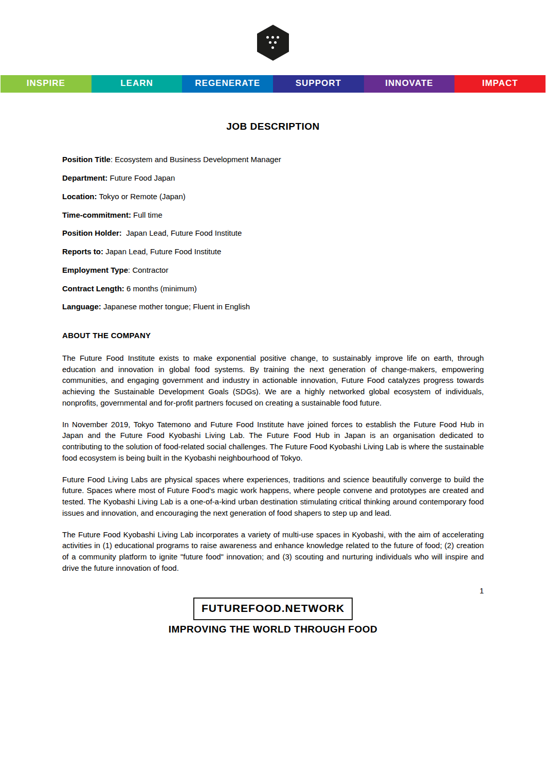Inspire
Learn
Regenerate
Support
Innovate
Impact
JOB DESCRIPTION
Position Title: Ecosystem and Business Development Manager
Department: Future Food Japan
Location: Tokyo or Remote (Japan)
Time-commitment: Full time
Position Holder: Japan Lead, Future Food Institute
Reports to: Japan Lead, Future Food Institute
Employment Type: Contractor
Contract Length: 6 months (minimum)
Language: Japanese mother tongue; Fluent in English
ABOUT THE COMPANY
The Future Food Institute exists to make exponential positive change, to sustainably improve life on earth, through education and innovation in global food systems. By training the next generation of change-makers, empowering communities, and engaging government and industry in actionable innovation, Future Food catalyzes progress towards achieving the Sustainable Development Goals (SDGs). We are a highly networked global ecosystem of individuals, nonprofits, governmental and for-profit partners focused on creating a sustainable food future.
In November 2019, Tokyo Tatemono and Future Food Institute have joined forces to establish the Future Food Hub in Japan and the Future Food Kyobashi Living Lab. The Future Food Hub in Japan is an organisation dedicated to contributing to the solution of food-related social challenges. The Future Food Kyobashi Living Lab is where the sustainable food ecosystem is being built in the Kyobashi neighbourhood of Tokyo.
Future Food Living Labs are physical spaces where experiences, traditions and science beautifully converge to build the future. Spaces where most of Future Food's magic work happens, where people convene and prototypes are created and tested. The Kyobashi Living Lab is a one-of-a-kind urban destination stimulating critical thinking around contemporary food issues and innovation, and encouraging the next generation of food shapers to step up and lead.
The Future Food Kyobashi Living Lab incorporates a variety of multi-use spaces in Kyobashi, with the aim of accelerating activities in (1) educational programs to raise awareness and enhance knowledge related to the future of food; (2) creation of a community platform to ignite "future food" innovation; and (3) scouting and nurturing individuals who will inspire and drive the future innovation of food.
1
FUTUREFOOD.NETWORK
IMPROVING THE WORLD THROUGH FOOD